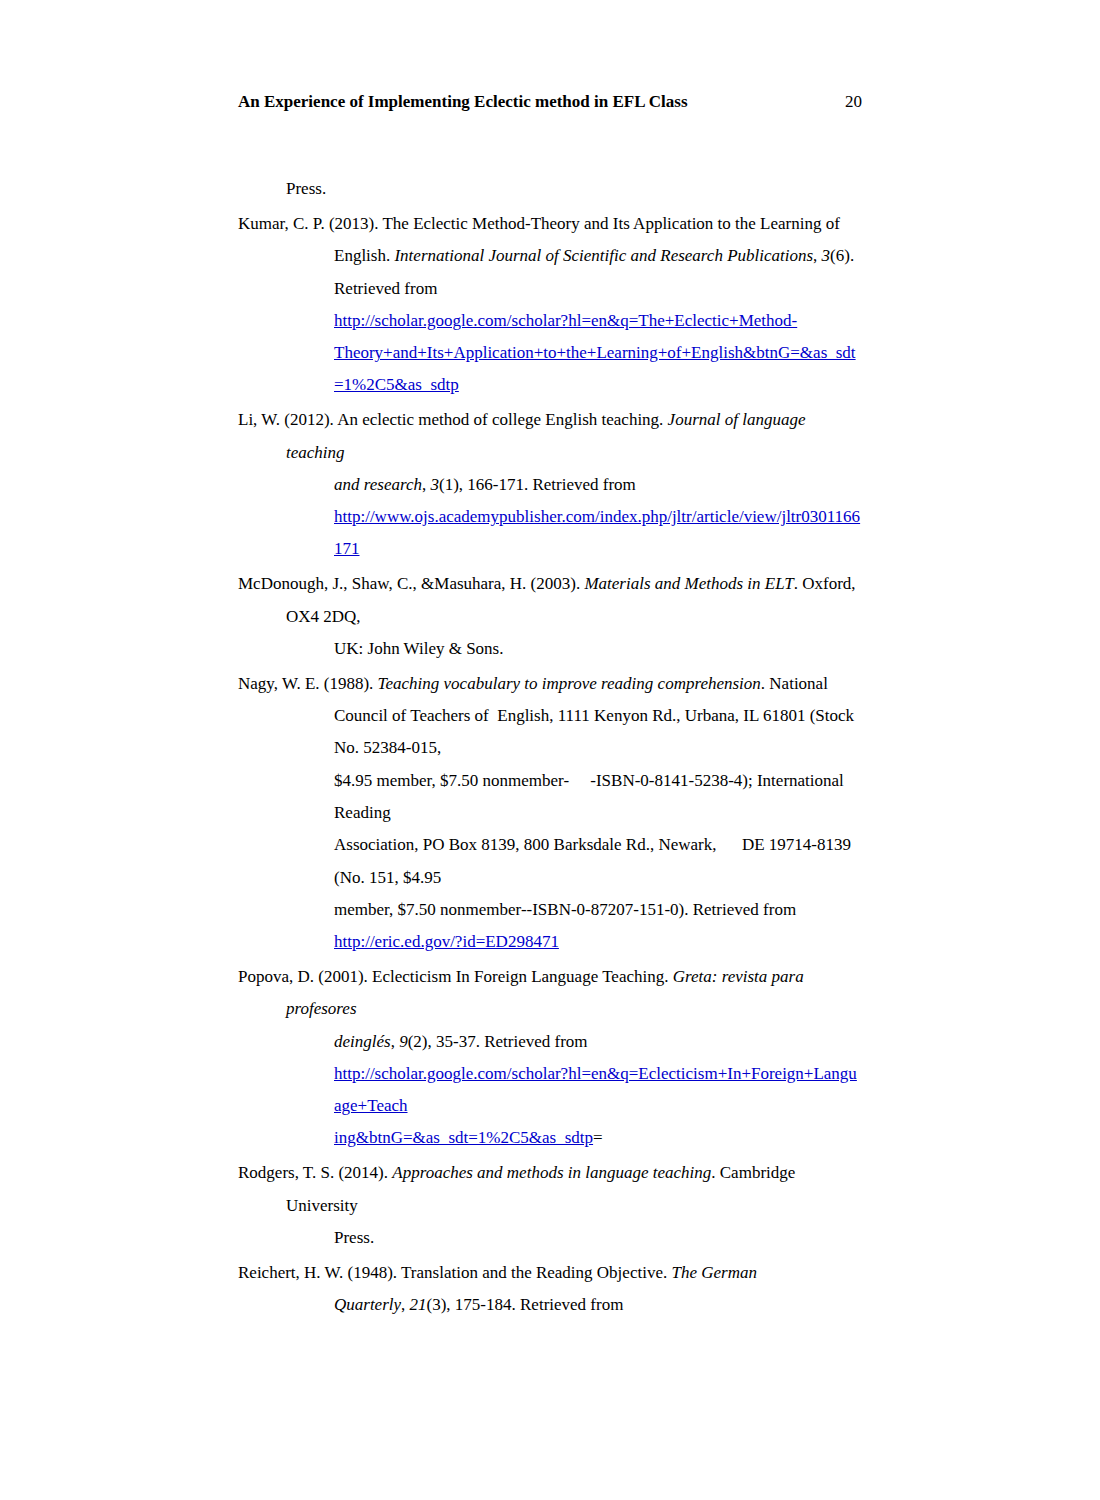An Experience of Implementing Eclectic method in EFL Class 20
Press.
Kumar, C. P. (2013). The Eclectic Method-Theory and Its Application to the Learning of English. International Journal of Scientific and Research Publications, 3(6). Retrieved from http://scholar.google.com/scholar?hl=en&q=The+Eclectic+Method- Theory+and+Its+Application+to+the+Learning+of+English&btnG=&as_sdt=1%2C5&as_sdtp
Li, W. (2012). An eclectic method of college English teaching. Journal of language teaching and research, 3(1), 166-171. Retrieved from http://www.ojs.academypublisher.com/index.php/jltr/article/view/jltr0301166171
McDonough, J., Shaw, C., &Masuhara, H. (2003). Materials and Methods in ELT. Oxford, OX4 2DQ, UK: John Wiley & Sons.
Nagy, W. E. (1988). Teaching vocabulary to improve reading comprehension. National Council of Teachers of English, 1111 Kenyon Rd., Urbana, IL 61801 (Stock No. 52384-015, $4.95 member, $7.50 nonmember- -ISBN-0-8141-5238-4); International Reading Association, PO Box 8139, 800 Barksdale Rd., Newark, DE 19714-8139 (No. 151, $4.95 member, $7.50 nonmember--ISBN-0-87207-151-0). Retrieved from http://eric.ed.gov/?id=ED298471
Popova, D. (2001). Eclecticism In Foreign Language Teaching. Greta: revista para profesores deinglés, 9(2), 35-37. Retrieved from http://scholar.google.com/scholar?hl=en&q=Eclecticism+In+Foreign+Language+Teach ing&btnG=&as_sdt=1%2C5&as_sdtp=
Rodgers, T. S. (2014). Approaches and methods in language teaching. Cambridge University Press.
Reichert, H. W. (1948). Translation and the Reading Objective. The German Quarterly, 21(3), 175-184. Retrieved from